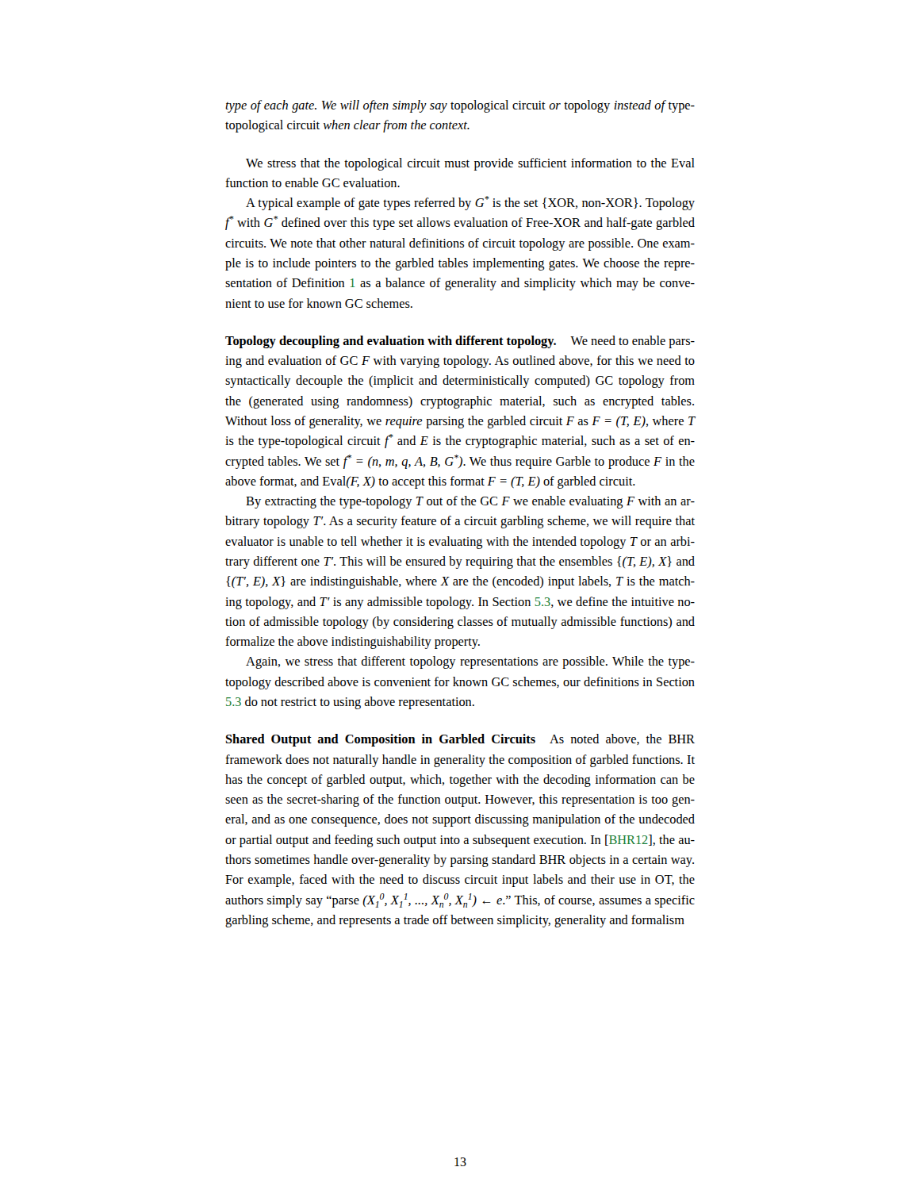type of each gate. We will often simply say topological circuit or topology instead of type-topological circuit when clear from the context.
We stress that the topological circuit must provide sufficient information to the Eval function to enable GC evaluation.
A typical example of gate types referred by G* is the set {XOR, non-XOR}. Topology f* with G* defined over this type set allows evaluation of Free-XOR and half-gate garbled circuits. We note that other natural definitions of circuit topology are possible. One example is to include pointers to the garbled tables implementing gates. We choose the representation of Definition 1 as a balance of generality and simplicity which may be convenient to use for known GC schemes.
Topology decoupling and evaluation with different topology. We need to enable parsing and evaluation of GC F with varying topology. As outlined above, for this we need to syntactically decouple the (implicit and deterministically computed) GC topology from the (generated using randomness) cryptographic material, such as encrypted tables. Without loss of generality, we require parsing the garbled circuit F as F = (T, E), where T is the type-topological circuit f* and E is the cryptographic material, such as a set of encrypted tables. We set f* = (n, m, q, A, B, G*). We thus require Garble to produce F in the above format, and Eval(F, X) to accept this format F = (T, E) of garbled circuit.
By extracting the type-topology T out of the GC F we enable evaluating F with an arbitrary topology T′. As a security feature of a circuit garbling scheme, we will require that evaluator is unable to tell whether it is evaluating with the intended topology T or an arbitrary different one T′. This will be ensured by requiring that the ensembles {(T, E), X} and {(T′, E), X} are indistinguishable, where X are the (encoded) input labels, T is the matching topology, and T′ is any admissible topology. In Section 5.3, we define the intuitive notion of admissible topology (by considering classes of mutually admissible functions) and formalize the above indistinguishability property.
Again, we stress that different topology representations are possible. While the type-topology described above is convenient for known GC schemes, our definitions in Section 5.3 do not restrict to using above representation.
Shared Output and Composition in Garbled Circuits As noted above, the BHR framework does not naturally handle in generality the composition of garbled functions. It has the concept of garbled output, which, together with the decoding information can be seen as the secret-sharing of the function output. However, this representation is too general, and as one consequence, does not support discussing manipulation of the undecoded or partial output and feeding such output into a subsequent execution. In [BHR12], the authors sometimes handle over-generality by parsing standard BHR objects in a certain way. For example, faced with the need to discuss circuit input labels and their use in OT, the authors simply say “parse (X10, X11, ..., Xn0, Xn1) ← e.” This, of course, assumes a specific garbling scheme, and represents a trade off between simplicity, generality and formalism
13